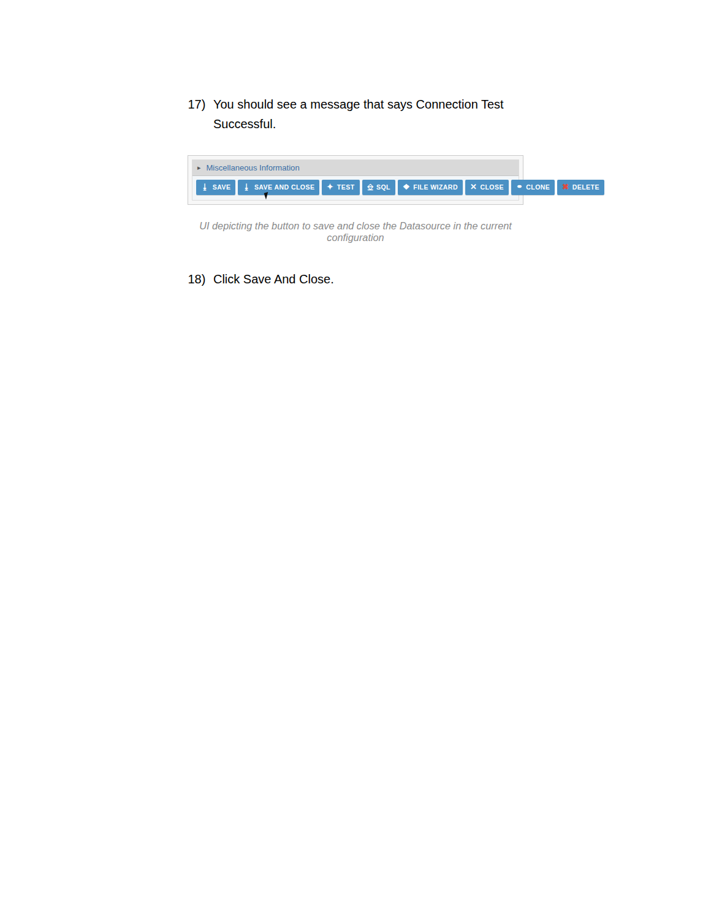17) You should see a message that says Connection Test Successful.
▸ Miscellaneous Information
⭳Save ⭳Save And Close ✦Test ⎒SQL ❖File Wizard ✕Close ⚭Clone ✖Delete
UI depicting the button to save and close the Datasource in the current configuration
18) Click Save And Close.